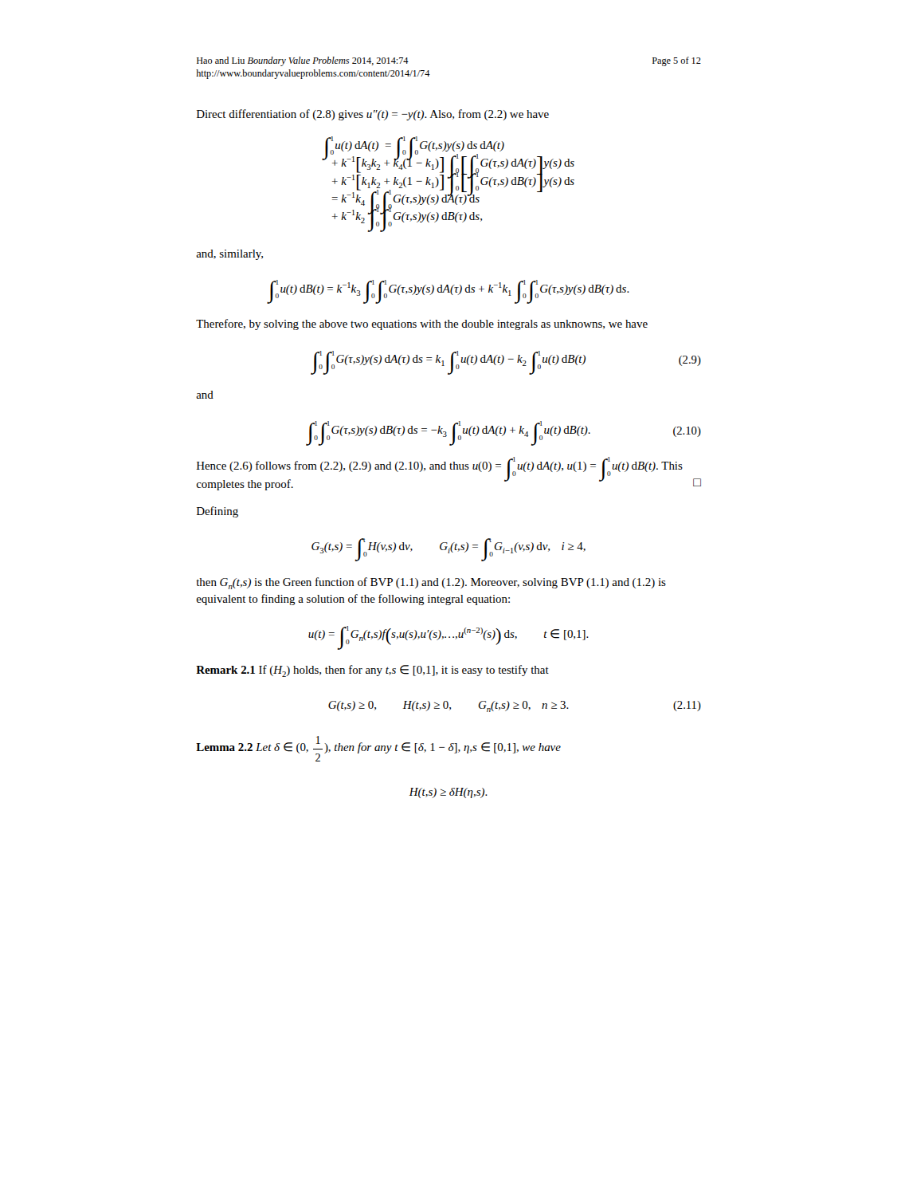Hao and Liu Boundary Value Problems 2014, 2014:74
http://www.boundaryvalueproblems.com/content/2014/1/74
Page 5 of 12
Direct differentiation of (2.8) gives u″(t) = −y(t). Also, from (2.2) we have
∫10 u(t) dA(t)
= ∫10∫10 G(t,s)y(s) ds dA(t)
+ k−1[k3k2 + k4(1 − k1)] ∫10[∫10 G(τ,s) dA(τ)] y(s) ds
+ k−1[k1k2 + k2(1 − k1)] ∫10[∫10 G(τ,s) dB(τ)] y(s) ds
= k−1k4 ∫10∫10 G(τ,s)y(s) dA(τ) ds
+ k−1k2 ∫10∫10 G(τ,s)y(s) dB(τ) ds,
and, similarly,
∫10 u(t) dB(t) = k−1k3 ∫10∫10 G(τ,s)y(s) dA(τ) ds + k−1k1 ∫10∫10 G(τ,s)y(s) dB(τ) ds.
Therefore, by solving the above two equations with the double integrals as unknowns, we have
∫10∫10 G(τ,s)y(s) dA(τ) ds = k1 ∫10 u(t) dA(t) − k2 ∫10 u(t) dB(t)
(2.9)
and
∫10∫10 G(τ,s)y(s) dB(τ) ds = −k3 ∫10 u(t) dA(t) + k4 ∫10 u(t) dB(t).
(2.10)
Hence (2.6) follows from (2.2), (2.9) and (2.10), and thus u(0) = ∫10 u(t) dA(t), u(1) = ∫10 u(t) dB(t). This completes the proof.□
Defining
G3(t,s) = ∫t 0 H(v,s) dv, Gi(t,s) = ∫t 0 Gi−1(v,s) dv, i ≥ 4,
then Gn(t,s) is the Green function of BVP (1.1) and (1.2). Moreover, solving BVP (1.1) and (1.2) is equivalent to finding a solution of the following integral equation:
u(t) = ∫10 Gn(t,s)f(s,u(s),u′(s),…,u(n−2)(s)) ds, t ∈ [0,1].
Remark 2.1 If (H2) holds, then for any t,s ∈ [0,1], it is easy to testify that
G(t,s) ≥ 0, H(t,s) ≥ 0, Gn(t,s) ≥ 0, n ≥ 3.
(2.11)
Lemma 2.2 Let δ ∈ (0, 12), then for any t ∈ [δ, 1 − δ], η,s ∈ [0,1], we have
H(t,s) ≥ δH(η,s).